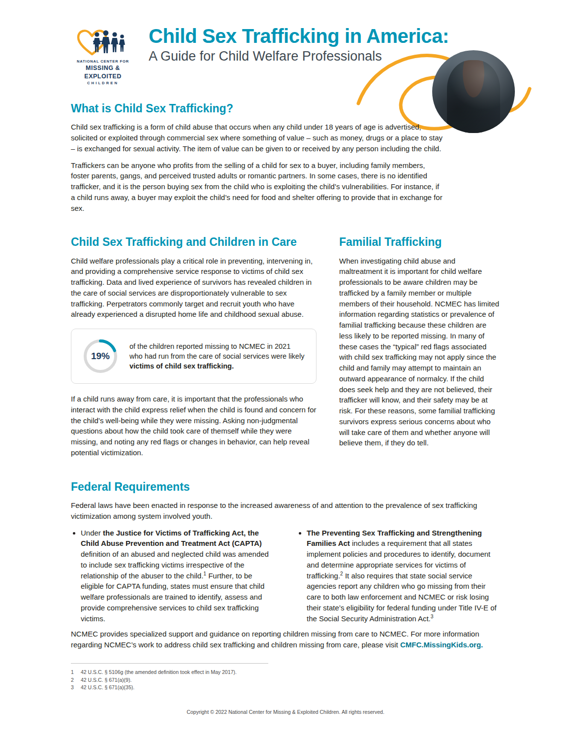National Center for Missing & Exploited Children
Child Sex Trafficking in America: A Guide for Child Welfare Professionals
What is Child Sex Trafficking?
Child sex trafficking is a form of child abuse that occurs when any child under 18 years of age is advertised, solicited or exploited through commercial sex where something of value – such as money, drugs or a place to stay – is exchanged for sexual activity. The item of value can be given to or received by any person including the child.
Traffickers can be anyone who profits from the selling of a child for sex to a buyer, including family members, foster parents, gangs, and perceived trusted adults or romantic partners. In some cases, there is no identified trafficker, and it is the person buying sex from the child who is exploiting the child’s vulnerabilities. For instance, if a child runs away, a buyer may exploit the child’s need for food and shelter offering to provide that in exchange for sex.
Child Sex Trafficking and Children in Care
Child welfare professionals play a critical role in preventing, intervening in, and providing a comprehensive service response to victims of child sex trafficking. Data and lived experience of survivors has revealed children in the care of social services are disproportionately vulnerable to sex trafficking. Perpetrators commonly target and recruit youth who have already experienced a disrupted home life and childhood sexual abuse.
19%
of the children reported missing to NCMEC in 2021 who had run from the care of social services were likely victims of child sex trafficking.
If a child runs away from care, it is important that the professionals who interact with the child express relief when the child is found and concern for the child’s well-being while they were missing. Asking non-judgmental questions about how the child took care of themself while they were missing, and noting any red flags or changes in behavior, can help reveal potential victimization.
Familial Trafficking
When investigating child abuse and maltreatment it is important for child welfare professionals to be aware children may be trafficked by a family member or multiple members of their household. NCMEC has limited information regarding statistics or prevalence of familial trafficking because these children are less likely to be reported missing. In many of these cases the “typical” red flags associated with child sex trafficking may not apply since the child and family may attempt to maintain an outward appearance of normalcy. If the child does seek help and they are not believed, their trafficker will know, and their safety may be at risk. For these reasons, some familial trafficking survivors express serious concerns about who will take care of them and whether anyone will believe them, if they do tell.
Federal Requirements
Federal laws have been enacted in response to the increased awareness of and attention to the prevalence of sex trafficking victimization among system involved youth.
Under the Justice for Victims of Trafficking Act, the Child Abuse Prevention and Treatment Act (CAPTA) definition of an abused and neglected child was amended to include sex trafficking victims irrespective of the relationship of the abuser to the child.1 Further, to be eligible for CAPTA funding, states must ensure that child welfare professionals are trained to identify, assess and provide comprehensive services to child sex trafficking victims.
The Preventing Sex Trafficking and Strengthening Families Act includes a requirement that all states implement policies and procedures to identify, document and determine appropriate services for victims of trafficking.2 It also requires that state social service agencies report any children who go missing from their care to both law enforcement and NCMEC or risk losing their state’s eligibility for federal funding under Title IV-E of the Social Security Administration Act.3
NCMEC provides specialized support and guidance on reporting children missing from care to NCMEC. For more information regarding NCMEC’s work to address child sex trafficking and children missing from care, please visit CMFC.MissingKids.org.
142 U.S.C. § 5106g (the amended definition took effect in May 2017).
242 U.S.C. § 671(a)(9).
342 U.S.C. § 671(a)(35).
Copyright © 2022 National Center for Missing & Exploited Children. All rights reserved.